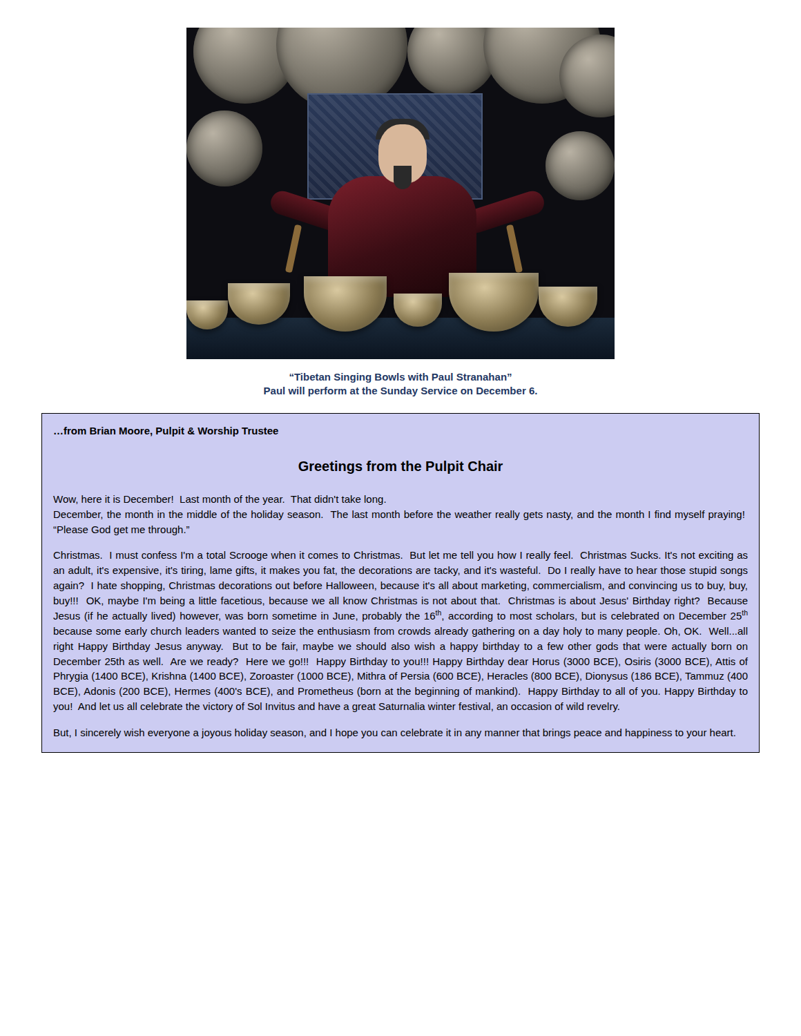“Tibetan Singing Bowls with Paul Stranahan”
Paul will perform at the Sunday Service on December 6.
…from Brian Moore, Pulpit & Worship Trustee
Greetings from the Pulpit Chair
Wow, here it is December! Last month of the year. That didn't take long.
December, the month in the middle of the holiday season. The last month before the weather really gets nasty, and the month I find myself praying! “Please God get me through.”
Christmas. I must confess I'm a total Scrooge when it comes to Christmas. But let me tell you how I really feel. Christmas Sucks. It's not exciting as an adult, it's expensive, it's tiring, lame gifts, it makes you fat, the decorations are tacky, and it's wasteful. Do I really have to hear those stupid songs again? I hate shopping, Christmas decorations out before Halloween, because it's all about marketing, commercialism, and convincing us to buy, buy, buy!!! OK, maybe I'm being a little facetious, because we all know Christmas is not about that. Christmas is about Jesus' Birthday right? Because Jesus (if he actually lived) however, was born sometime in June, probably the 16th, according to most scholars, but is celebrated on December 25th because some early church leaders wanted to seize the enthusiasm from crowds already gathering on a day holy to many people. Oh, OK. Well...all right Happy Birthday Jesus anyway. But to be fair, maybe we should also wish a happy birthday to a few other gods that were actually born on December 25th as well. Are we ready? Here we go!!! Happy Birthday to you!!! Happy Birthday dear Horus (3000 BCE), Osiris (3000 BCE), Attis of Phrygia (1400 BCE), Krishna (1400 BCE), Zoroaster (1000 BCE), Mithra of Persia (600 BCE), Heracles (800 BCE), Dionysus (186 BCE), Tammuz (400 BCE), Adonis (200 BCE), Hermes (400's BCE), and Prometheus (born at the beginning of mankind). Happy Birthday to all of you. Happy Birthday to you! And let us all celebrate the victory of Sol Invitus and have a great Saturnalia winter festival, an occasion of wild revelry.
But, I sincerely wish everyone a joyous holiday season, and I hope you can celebrate it in any manner that brings peace and happiness to your heart.